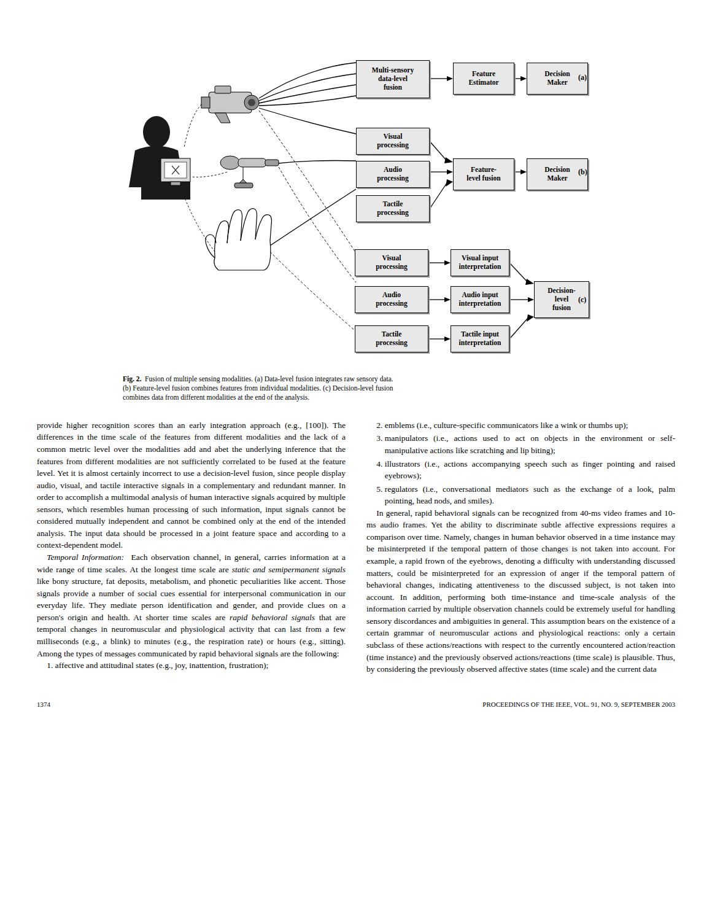Multi-sensory
data-level
fusion
Feature
Estimator
Decision
Maker
(a)
Visual
processing
Audio
processing
Tactile
processing
Feature-
level fusion
Decision
Maker
(b)
Visual
processing
Audio
processing
Tactile
processing
Visual input
interpretation
Audio input
interpretation
Tactile input
interpretation
Decision-
level
fusion
(c)
Fig. 2. Fusion of multiple sensing modalities. (a) Data-level fusion integrates raw sensory data.
(b) Feature-level fusion combines features from individual modalities. (c) Decision-level fusion
combines data from different modalities at the end of the analysis.
provide higher recognition scores than an early integration approach (e.g., [100]). The differences in the time scale of the features from different modalities and the lack of a common metric level over the modalities add and abet the underlying inference that the features from different modalities are not sufficiently correlated to be fused at the feature level. Yet it is almost certainly incorrect to use a decision-level fusion, since people display audio, visual, and tactile interactive signals in a complementary and redundant manner. In order to accomplish a multimodal analysis of human interactive signals acquired by multiple sensors, which resembles human processing of such information, input signals cannot be considered mutually independent and cannot be combined only at the end of the intended analysis. The input data should be processed in a joint feature space and according to a context-dependent model.
Temporal Information: Each observation channel, in general, carries information at a wide range of time scales. At the longest time scale are static and semipermanent signals like bony structure, fat deposits, metabolism, and phonetic peculiarities like accent. Those signals provide a number of social cues essential for interpersonal communication in our everyday life. They mediate person identification and gender, and provide clues on a person's origin and health. At shorter time scales are rapid behavioral signals that are temporal changes in neuromuscular and physiological activity that can last from a few milliseconds (e.g., a blink) to minutes (e.g., the respiration rate) or hours (e.g., sitting). Among the types of messages communicated by rapid behavioral signals are the following:
affective and attitudinal states (e.g., joy, inattention, frustration);
emblems (i.e., culture-specific communicators like a wink or thumbs up);
manipulators (i.e., actions used to act on objects in the environment or self-manipulative actions like scratching and lip biting);
illustrators (i.e., actions accompanying speech such as finger pointing and raised eyebrows);
regulators (i.e., conversational mediators such as the exchange of a look, palm pointing, head nods, and smiles).
In general, rapid behavioral signals can be recognized from 40-ms video frames and 10-ms audio frames. Yet the ability to discriminate subtle affective expressions requires a comparison over time. Namely, changes in human behavior observed in a time instance may be misinterpreted if the temporal pattern of those changes is not taken into account. For example, a rapid frown of the eyebrows, denoting a difficulty with understanding discussed matters, could be misinterpreted for an expression of anger if the temporal pattern of behavioral changes, indicating attentiveness to the discussed subject, is not taken into account. In addition, performing both time-instance and time-scale analysis of the information carried by multiple observation channels could be extremely useful for handling sensory discordances and ambiguities in general. This assumption bears on the existence of a certain grammar of neuromuscular actions and physiological reactions: only a certain subclass of these actions/reactions with respect to the currently encountered action/reaction (time instance) and the previously observed actions/reactions (time scale) is plausible. Thus, by considering the previously observed affective states (time scale) and the current data
1374 PROCEEDINGS OF THE IEEE, VOL. 91, NO. 9, SEPTEMBER 2003